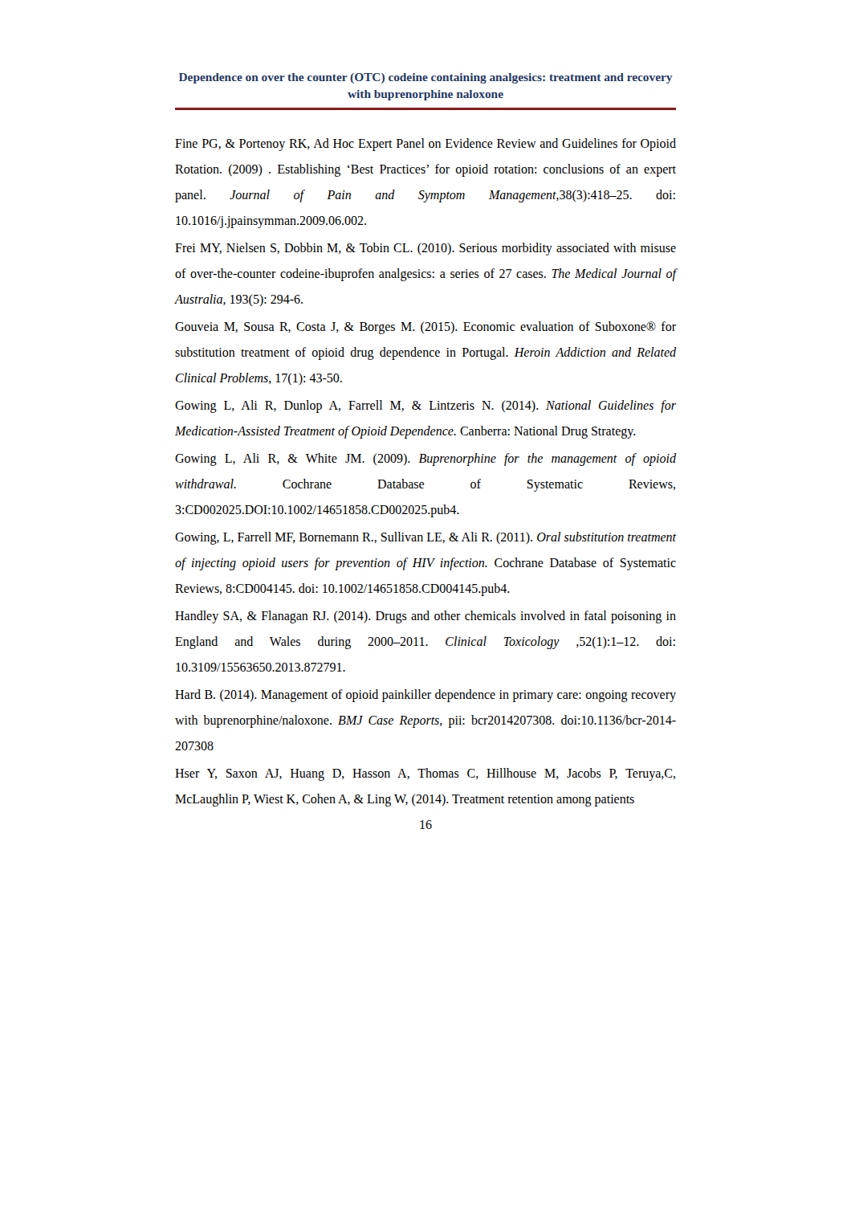Dependence on over the counter (OTC) codeine containing analgesics: treatment and recovery with buprenorphine naloxone
Fine PG, & Portenoy RK, Ad Hoc Expert Panel on Evidence Review and Guidelines for Opioid Rotation. (2009) . Establishing ‘Best Practices’ for opioid rotation: conclusions of an expert panel. Journal of Pain and Symptom Management,38(3):418–25. doi: 10.1016/j.jpainsymman.2009.06.002.
Frei MY, Nielsen S, Dobbin M, & Tobin CL. (2010). Serious morbidity associated with misuse of over-the-counter codeine-ibuprofen analgesics: a series of 27 cases. The Medical Journal of Australia, 193(5): 294-6.
Gouveia M, Sousa R, Costa J, & Borges M. (2015). Economic evaluation of Suboxone® for substitution treatment of opioid drug dependence in Portugal. Heroin Addiction and Related Clinical Problems, 17(1): 43-50.
Gowing L, Ali R, Dunlop A, Farrell M, & Lintzeris N. (2014). National Guidelines for Medication-Assisted Treatment of Opioid Dependence. Canberra: National Drug Strategy.
Gowing L, Ali R, & White JM. (2009). Buprenorphine for the management of opioid withdrawal. Cochrane Database of Systematic Reviews, 3:CD002025.DOI:10.1002/14651858.CD002025.pub4.
Gowing, L, Farrell MF, Bornemann R., Sullivan LE, & Ali R. (2011). Oral substitution treatment of injecting opioid users for prevention of HIV infection. Cochrane Database of Systematic Reviews, 8:CD004145. doi: 10.1002/14651858.CD004145.pub4.
Handley SA, & Flanagan RJ. (2014). Drugs and other chemicals involved in fatal poisoning in England and Wales during 2000–2011. Clinical Toxicology ,52(1):1–12. doi: 10.3109/15563650.2013.872791.
Hard B. (2014). Management of opioid painkiller dependence in primary care: ongoing recovery with buprenorphine/naloxone. BMJ Case Reports, pii: bcr2014207308. doi:10.1136/bcr-2014-207308
Hser Y, Saxon AJ, Huang D, Hasson A, Thomas C, Hillhouse M, Jacobs P, Teruya,C, McLaughlin P, Wiest K, Cohen A, & Ling W, (2014). Treatment retention among patients
16